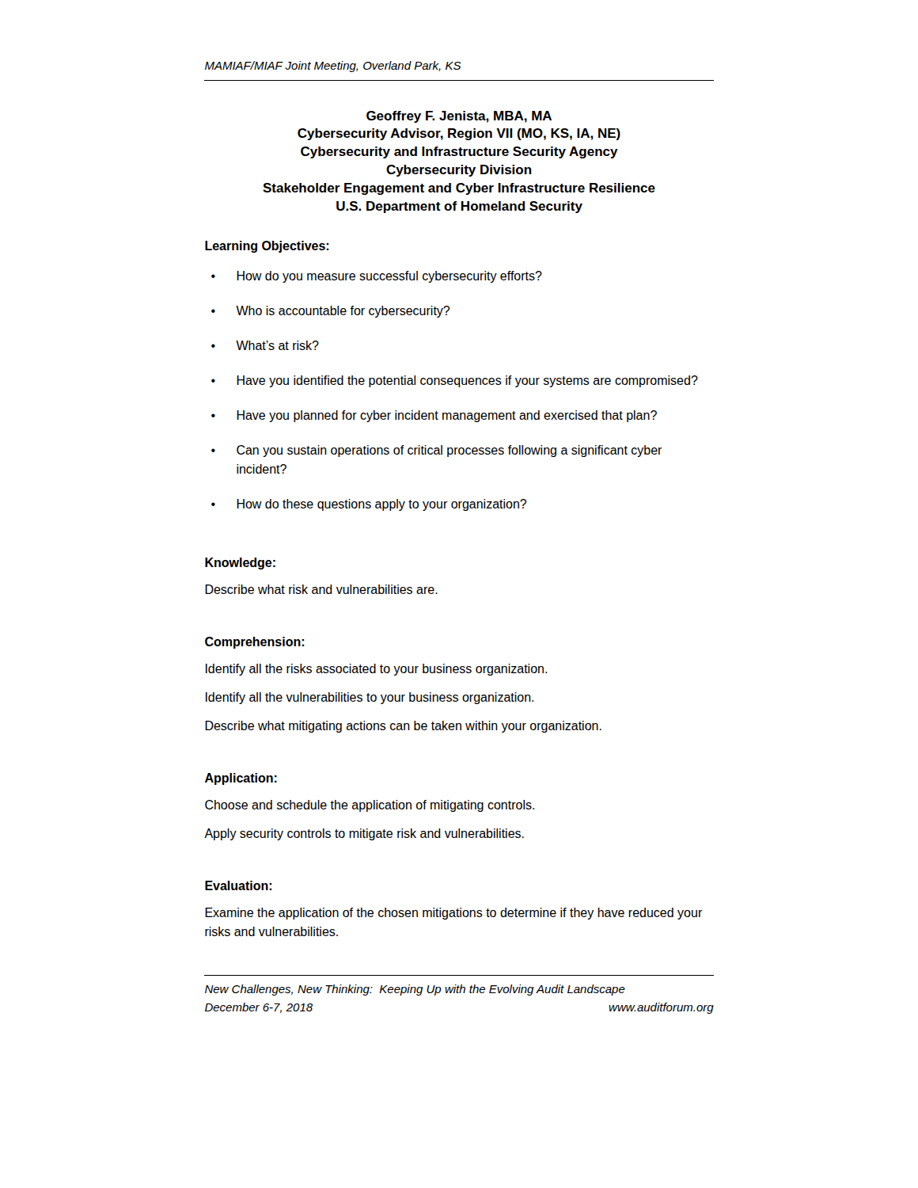MAMIAF/MIAF Joint Meeting, Overland Park, KS
Geoffrey F. Jenista, MBA, MA
Cybersecurity Advisor, Region VII (MO, KS, IA, NE)
Cybersecurity and Infrastructure Security Agency
Cybersecurity Division
Stakeholder Engagement and Cyber Infrastructure Resilience
U.S. Department of Homeland Security
Learning Objectives:
How do you measure successful cybersecurity efforts?
Who is accountable for cybersecurity?
What’s at risk?
Have you identified the potential consequences if your systems are compromised?
Have you planned for cyber incident management and exercised that plan?
Can you sustain operations of critical processes following a significant cyber incident?
How do these questions apply to your organization?
Knowledge:
Describe what risk and vulnerabilities are.
Comprehension:
Identify all the risks associated to your business organization.
Identify all the vulnerabilities to your business organization.
Describe what mitigating actions can be taken within your organization.
Application:
Choose and schedule the application of mitigating controls.
Apply security controls to mitigate risk and vulnerabilities.
Evaluation:
Examine the application of the chosen mitigations to determine if they have reduced your risks and vulnerabilities.
New Challenges, New Thinking: Keeping Up with the Evolving Audit Landscape
December 6-7, 2018 www.auditforum.org